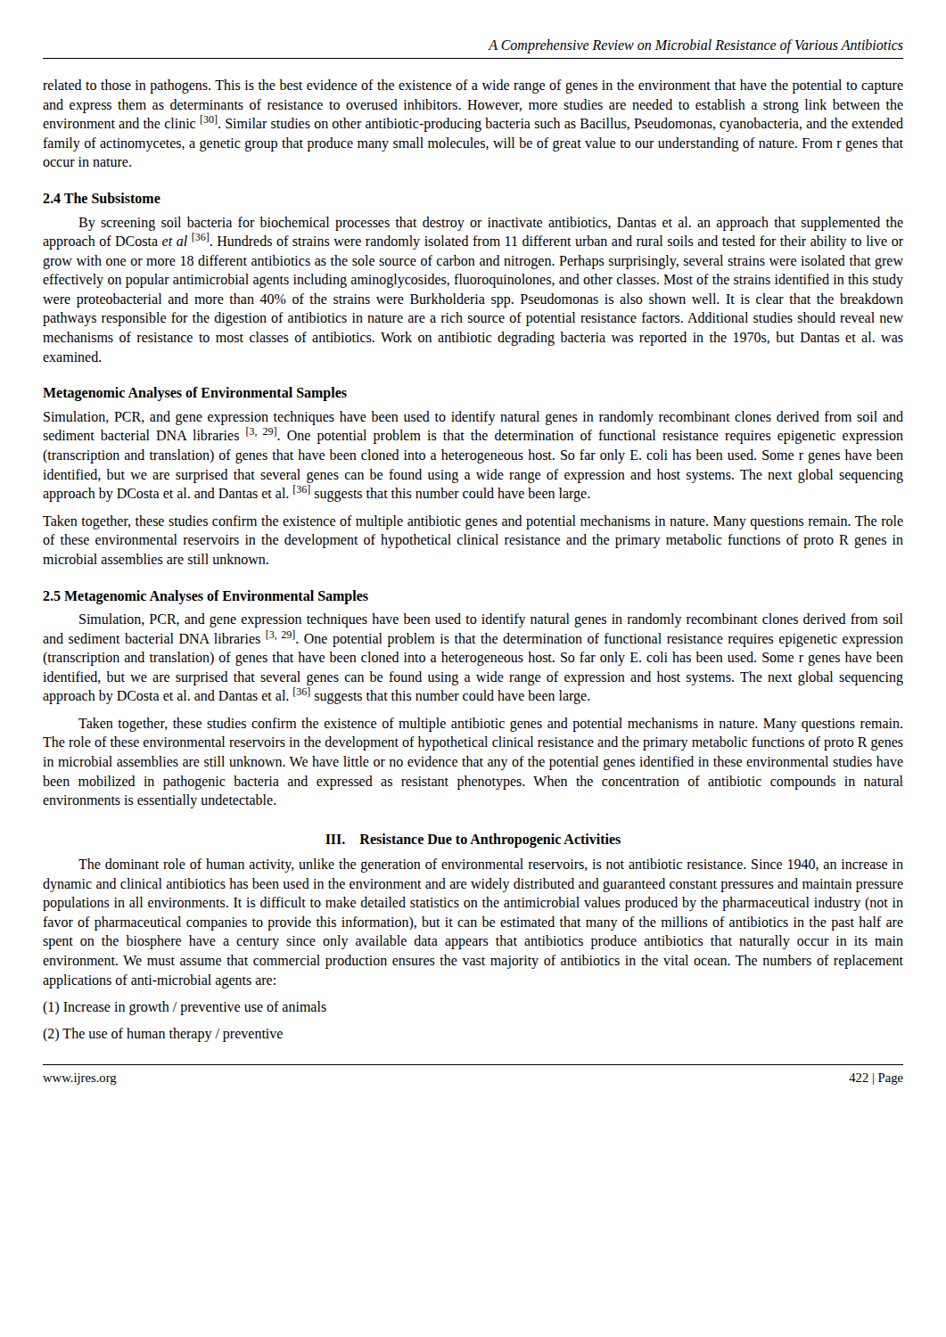A Comprehensive Review on Microbial Resistance of Various Antibiotics
related to those in pathogens. This is the best evidence of the existence of a wide range of genes in the environment that have the potential to capture and express them as determinants of resistance to overused inhibitors. However, more studies are needed to establish a strong link between the environment and the clinic [30]. Similar studies on other antibiotic-producing bacteria such as Bacillus, Pseudomonas, cyanobacteria, and the extended family of actinomycetes, a genetic group that produce many small molecules, will be of great value to our understanding of nature. From r genes that occur in nature.
2.4 The Subsistome
By screening soil bacteria for biochemical processes that destroy or inactivate antibiotics, Dantas et al. an approach that supplemented the approach of DCosta et al [36]. Hundreds of strains were randomly isolated from 11 different urban and rural soils and tested for their ability to live or grow with one or more 18 different antibiotics as the sole source of carbon and nitrogen. Perhaps surprisingly, several strains were isolated that grew effectively on popular antimicrobial agents including aminoglycosides, fluoroquinolones, and other classes. Most of the strains identified in this study were proteobacterial and more than 40% of the strains were Burkholderia spp. Pseudomonas is also shown well. It is clear that the breakdown pathways responsible for the digestion of antibiotics in nature are a rich source of potential resistance factors. Additional studies should reveal new mechanisms of resistance to most classes of antibiotics. Work on antibiotic degrading bacteria was reported in the 1970s, but Dantas et al. was examined.
Metagenomic Analyses of Environmental Samples
Simulation, PCR, and gene expression techniques have been used to identify natural genes in randomly recombinant clones derived from soil and sediment bacterial DNA libraries [3, 29]. One potential problem is that the determination of functional resistance requires epigenetic expression (transcription and translation) of genes that have been cloned into a heterogeneous host. So far only E. coli has been used. Some r genes have been identified, but we are surprised that several genes can be found using a wide range of expression and host systems. The next global sequencing approach by DCosta et al. and Dantas et al. [36] suggests that this number could have been large.
Taken together, these studies confirm the existence of multiple antibiotic genes and potential mechanisms in nature. Many questions remain. The role of these environmental reservoirs in the development of hypothetical clinical resistance and the primary metabolic functions of proto R genes in microbial assemblies are still unknown.
2.5 Metagenomic Analyses of Environmental Samples
Simulation, PCR, and gene expression techniques have been used to identify natural genes in randomly recombinant clones derived from soil and sediment bacterial DNA libraries [3, 29]. One potential problem is that the determination of functional resistance requires epigenetic expression (transcription and translation) of genes that have been cloned into a heterogeneous host. So far only E. coli has been used. Some r genes have been identified, but we are surprised that several genes can be found using a wide range of expression and host systems. The next global sequencing approach by DCosta et al. and Dantas et al. [36] suggests that this number could have been large.
Taken together, these studies confirm the existence of multiple antibiotic genes and potential mechanisms in nature. Many questions remain. The role of these environmental reservoirs in the development of hypothetical clinical resistance and the primary metabolic functions of proto R genes in microbial assemblies are still unknown. We have little or no evidence that any of the potential genes identified in these environmental studies have been mobilized in pathogenic bacteria and expressed as resistant phenotypes. When the concentration of antibiotic compounds in natural environments is essentially undetectable.
III. Resistance Due to Anthropogenic Activities
The dominant role of human activity, unlike the generation of environmental reservoirs, is not antibiotic resistance. Since 1940, an increase in dynamic and clinical antibiotics has been used in the environment and are widely distributed and guaranteed constant pressures and maintain pressure populations in all environments. It is difficult to make detailed statistics on the antimicrobial values produced by the pharmaceutical industry (not in favor of pharmaceutical companies to provide this information), but it can be estimated that many of the millions of antibiotics in the past half are spent on the biosphere have a century since only available data appears that antibiotics produce antibiotics that naturally occur in its main environment. We must assume that commercial production ensures the vast majority of antibiotics in the vital ocean. The numbers of replacement applications of anti-microbial agents are:
(1) Increase in growth / preventive use of animals
(2) The use of human therapy / preventive
www.ijres.org 422 | Page